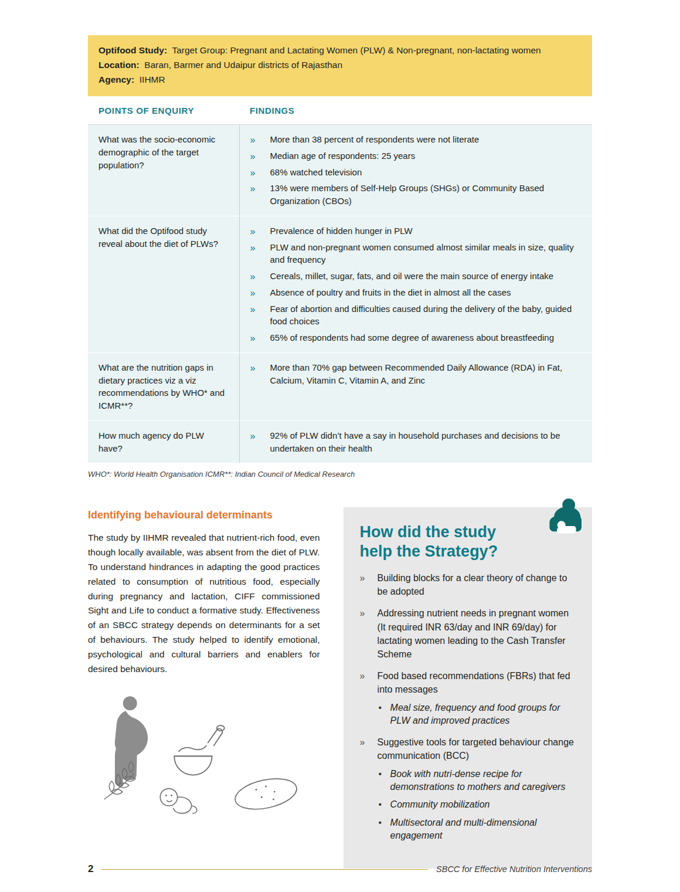Optifood Study: Target Group: Pregnant and Lactating Women (PLW) & Non-pregnant, non-lactating women
Location: Baran, Barmer and Udaipur districts of Rajasthan
Agency: IIHMR
| POINTS OF ENQUIRY | FINDINGS |
| --- | --- |
| What was the socio-economic demographic of the target population? | More than 38 percent of respondents were not literate Median age of respondents: 25 years 68% watched television 13% were members of Self-Help Groups (SHGs) or Community Based Organization (CBOs) |
| What did the Optifood study reveal about the diet of PLWs? | Prevalence of hidden hunger in PLW PLW and non-pregnant women consumed almost similar meals in size, quality and frequency Cereals, millet, sugar, fats, and oil were the main source of energy intake Absence of poultry and fruits in the diet in almost all the cases Fear of abortion and difficulties caused during the delivery of the baby, guided food choices 65% of respondents had some degree of awareness about breastfeeding |
| What are the nutrition gaps in dietary practices viz a viz recommendations by WHO* and ICMR**? | More than 70% gap between Recommended Daily Allowance (RDA) in Fat, Calcium, Vitamin C, Vitamin A, and Zinc |
| How much agency do PLW have? | 92% of PLW didn’t have a say in household purchases and decisions to be undertaken on their health |
WHO*: World Health Organisation ICMR**: Indian Council of Medical Research
Identifying behavioural determinants
The study by IIHMR revealed that nutrient-rich food, even though locally available, was absent from the diet of PLW. To understand hindrances in adapting the good practices related to consumption of nutritious food, especially during pregnancy and lactation, CIFF commissioned Sight and Life to conduct a formative study. Effectiveness of an SBCC strategy depends on determinants for a set of behaviours. The study helped to identify emotional, psychological and cultural barriers and enablers for desired behaviours.
How did the study help the Strategy?
Building blocks for a clear theory of change to be adopted
Addressing nutrient needs in pregnant women
(It required INR 63/day and INR 69/day) for lactating women leading to the Cash Transfer Scheme
Food based recommendations (FBRs) that fed into messages
Meal size, frequency and food groups for PLW and improved practices
Suggestive tools for targeted behaviour change communication (BCC)
Book with nutri-dense recipe for demonstrations to mothers and caregivers
Community mobilization
Multisectoral and multi-dimensional engagement
2 SBCC for Effective Nutrition Interventions